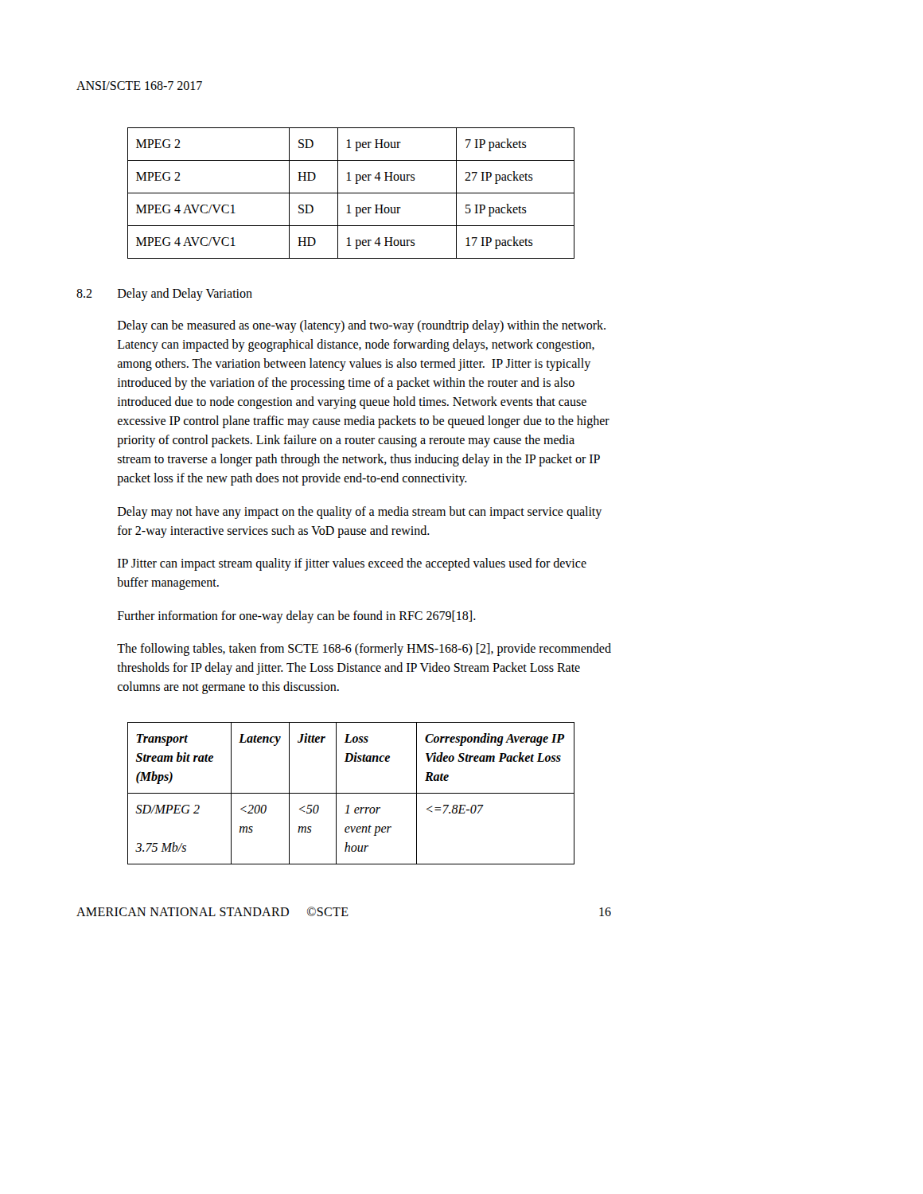ANSI/SCTE 168-7 2017
| MPEG 2 | SD | 1 per Hour | 7 IP packets |
| MPEG 2 | HD | 1 per 4 Hours | 27 IP packets |
| MPEG 4 AVC/VC1 | SD | 1 per Hour | 5 IP packets |
| MPEG 4 AVC/VC1 | HD | 1 per 4 Hours | 17 IP packets |
8.2 Delay and Delay Variation
Delay can be measured as one-way (latency) and two-way (roundtrip delay) within the network. Latency can impacted by geographical distance, node forwarding delays, network congestion, among others. The variation between latency values is also termed jitter. IP Jitter is typically introduced by the variation of the processing time of a packet within the router and is also introduced due to node congestion and varying queue hold times. Network events that cause excessive IP control plane traffic may cause media packets to be queued longer due to the higher priority of control packets. Link failure on a router causing a reroute may cause the media stream to traverse a longer path through the network, thus inducing delay in the IP packet or IP packet loss if the new path does not provide end-to-end connectivity.
Delay may not have any impact on the quality of a media stream but can impact service quality for 2-way interactive services such as VoD pause and rewind.
IP Jitter can impact stream quality if jitter values exceed the accepted values used for device buffer management.
Further information for one-way delay can be found in RFC 2679[18].
The following tables, taken from SCTE 168-6 (formerly HMS-168-6) [2], provide recommended thresholds for IP delay and jitter. The Loss Distance and IP Video Stream Packet Loss Rate columns are not germane to this discussion.
| Transport Stream bit rate (Mbps) | Latency | Jitter | Loss Distance | Corresponding Average IP Video Stream Packet Loss Rate |
| SD/MPEG 2 3.75 Mb/s | <200 ms | <50 ms | 1 error event per hour | <=7.8E-07 |
AMERICAN NATIONAL STANDARD ©SCTE 16